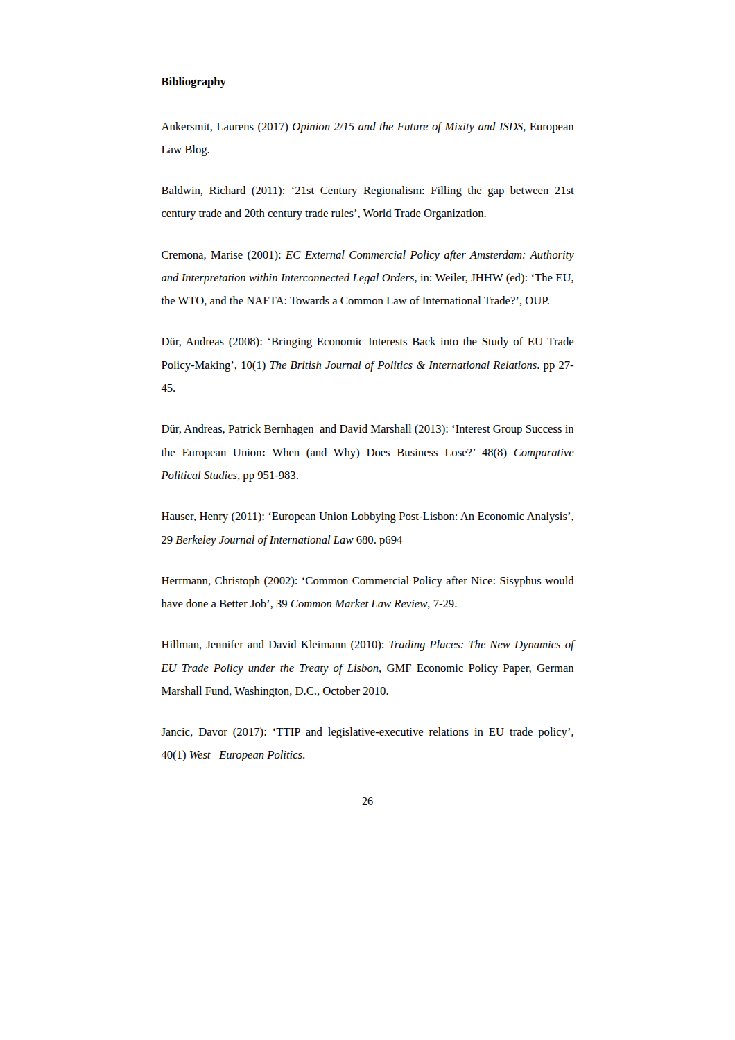Bibliography
Ankersmit, Laurens (2017) Opinion 2/15 and the Future of Mixity and ISDS, European Law Blog.
Baldwin, Richard (2011): ‘21st Century Regionalism: Filling the gap between 21st century trade and 20th century trade rules’, World Trade Organization.
Cremona, Marise (2001): EC External Commercial Policy after Amsterdam: Authority and Interpretation within Interconnected Legal Orders, in: Weiler, JHHW (ed): ‘The EU, the WTO, and the NAFTA: Towards a Common Law of International Trade?’, OUP.
Dür, Andreas (2008): ‘Bringing Economic Interests Back into the Study of EU Trade Policy-Making’, 10(1) The British Journal of Politics & International Relations. pp 27-45.
Dür, Andreas, Patrick Bernhagen and David Marshall (2013): ‘Interest Group Success in the European Union: When (and Why) Does Business Lose?’ 48(8) Comparative Political Studies, pp 951-983.
Hauser, Henry (2011): ‘European Union Lobbying Post-Lisbon: An Economic Analysis’, 29 Berkeley Journal of International Law 680. p694
Herrmann, Christoph (2002): ‘Common Commercial Policy after Nice: Sisyphus would have done a Better Job’, 39 Common Market Law Review, 7-29.
Hillman, Jennifer and David Kleimann (2010): Trading Places: The New Dynamics of EU Trade Policy under the Treaty of Lisbon, GMF Economic Policy Paper, German Marshall Fund, Washington, D.C., October 2010.
Jancic, Davor (2017): ‘TTIP and legislative-executive relations in EU trade policy’, 40(1) West European Politics.
26